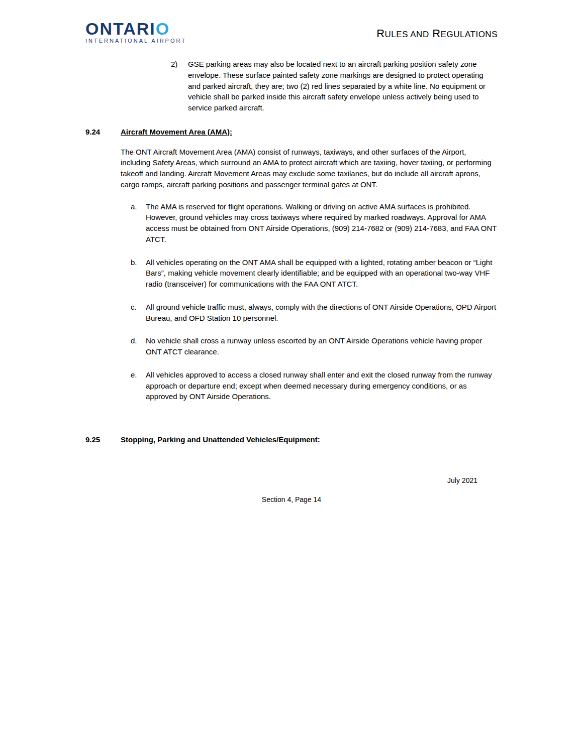ONTARIO
INTERNATIONAL AIRPORT
RULES AND REGULATIONS
2)
GSE parking areas may also be located next to an aircraft parking position safety zone envelope. These surface painted safety zone markings are designed to protect operating and parked aircraft, they are; two (2) red lines separated by a white line. No equipment or vehicle shall be parked inside this aircraft safety envelope unless actively being used to service parked aircraft.
9.24 Aircraft Movement Area (AMA):
The ONT Aircraft Movement Area (AMA) consist of runways, taxiways, and other surfaces of the Airport, including Safety Areas, which surround an AMA to protect aircraft which are taxiing, hover taxiing, or performing takeoff and landing. Aircraft Movement Areas may exclude some taxilanes, but do include all aircraft aprons, cargo ramps, aircraft parking positions and passenger terminal gates at ONT.
a. The AMA is reserved for flight operations. Walking or driving on active AMA surfaces is prohibited. However, ground vehicles may cross taxiways where required by marked roadways. Approval for AMA access must be obtained from ONT Airside Operations, (909) 214-7682 or (909) 214-7683, and FAA ONT ATCT.
b. All vehicles operating on the ONT AMA shall be equipped with a lighted, rotating amber beacon or “Light Bars”, making vehicle movement clearly identifiable; and be equipped with an operational two-way VHF radio (transceiver) for communications with the FAA ONT ATCT.
c. All ground vehicle traffic must, always, comply with the directions of ONT Airside Operations, OPD Airport Bureau, and OFD Station 10 personnel.
d. No vehicle shall cross a runway unless escorted by an ONT Airside Operations vehicle having proper ONT ATCT clearance.
e. All vehicles approved to access a closed runway shall enter and exit the closed runway from the runway approach or departure end; except when deemed necessary during emergency conditions, or as approved by ONT Airside Operations.
9.25 Stopping, Parking and Unattended Vehicles/Equipment:
July 2021
Section 4, Page 14